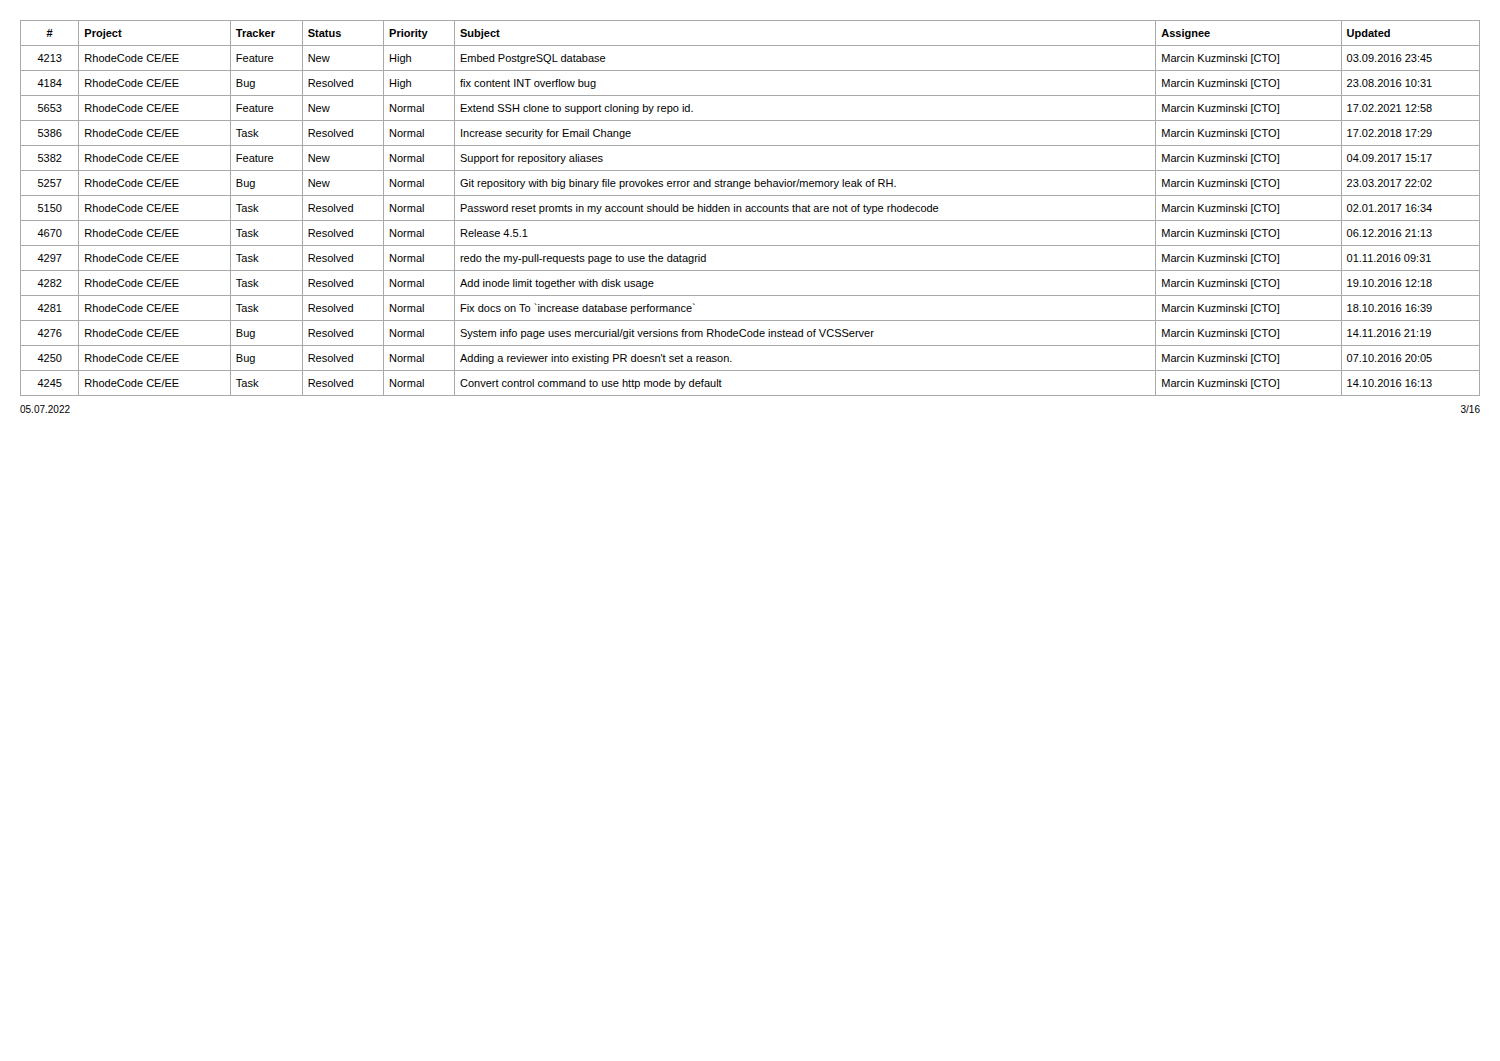| # | Project | Tracker | Status | Priority | Subject | Assignee | Updated |
| --- | --- | --- | --- | --- | --- | --- | --- |
| 4213 | RhodeCode CE/EE | Feature | New | High | Embed PostgreSQL database | Marcin Kuzminski [CTO] | 03.09.2016 23:45 |
| 4184 | RhodeCode CE/EE | Bug | Resolved | High | fix content INT overflow bug | Marcin Kuzminski [CTO] | 23.08.2016 10:31 |
| 5653 | RhodeCode CE/EE | Feature | New | Normal | Extend SSH clone to support cloning by repo id. | Marcin Kuzminski [CTO] | 17.02.2021 12:58 |
| 5386 | RhodeCode CE/EE | Task | Resolved | Normal | Increase security for Email Change | Marcin Kuzminski [CTO] | 17.02.2018 17:29 |
| 5382 | RhodeCode CE/EE | Feature | New | Normal | Support for repository aliases | Marcin Kuzminski [CTO] | 04.09.2017 15:17 |
| 5257 | RhodeCode CE/EE | Bug | New | Normal | Git repository with big binary file provokes error and strange behavior/memory leak of RH. | Marcin Kuzminski [CTO] | 23.03.2017 22:02 |
| 5150 | RhodeCode CE/EE | Task | Resolved | Normal | Password reset promts in my account should be hidden in accounts that are not of type rhodecode | Marcin Kuzminski [CTO] | 02.01.2017 16:34 |
| 4670 | RhodeCode CE/EE | Task | Resolved | Normal | Release 4.5.1 | Marcin Kuzminski [CTO] | 06.12.2016 21:13 |
| 4297 | RhodeCode CE/EE | Task | Resolved | Normal | redo the my-pull-requests page to use the datagrid | Marcin Kuzminski [CTO] | 01.11.2016 09:31 |
| 4282 | RhodeCode CE/EE | Task | Resolved | Normal | Add inode limit together with disk usage | Marcin Kuzminski [CTO] | 19.10.2016 12:18 |
| 4281 | RhodeCode CE/EE | Task | Resolved | Normal | Fix docs on To `increase database performance` | Marcin Kuzminski [CTO] | 18.10.2016 16:39 |
| 4276 | RhodeCode CE/EE | Bug | Resolved | Normal | System info page uses mercurial/git versions from RhodeCode instead of VCSServer | Marcin Kuzminski [CTO] | 14.11.2016 21:19 |
| 4250 | RhodeCode CE/EE | Bug | Resolved | Normal | Adding a reviewer into existing PR doesn't set a reason. | Marcin Kuzminski [CTO] | 07.10.2016 20:05 |
| 4245 | RhodeCode CE/EE | Task | Resolved | Normal | Convert control command to use http mode by default | Marcin Kuzminski [CTO] | 14.10.2016 16:13 |
05.07.2022 3/16